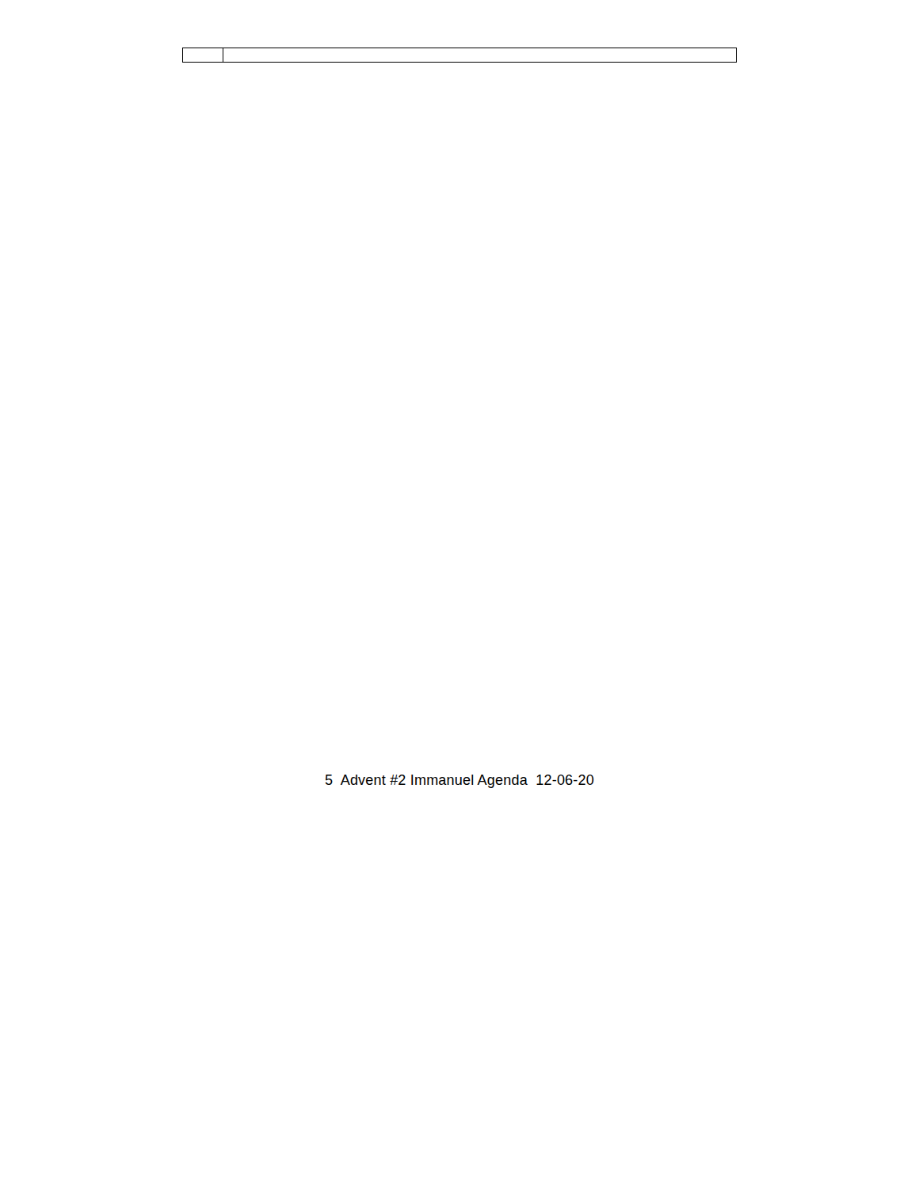5 Advent #2 Immanuel Agenda 12-06-20